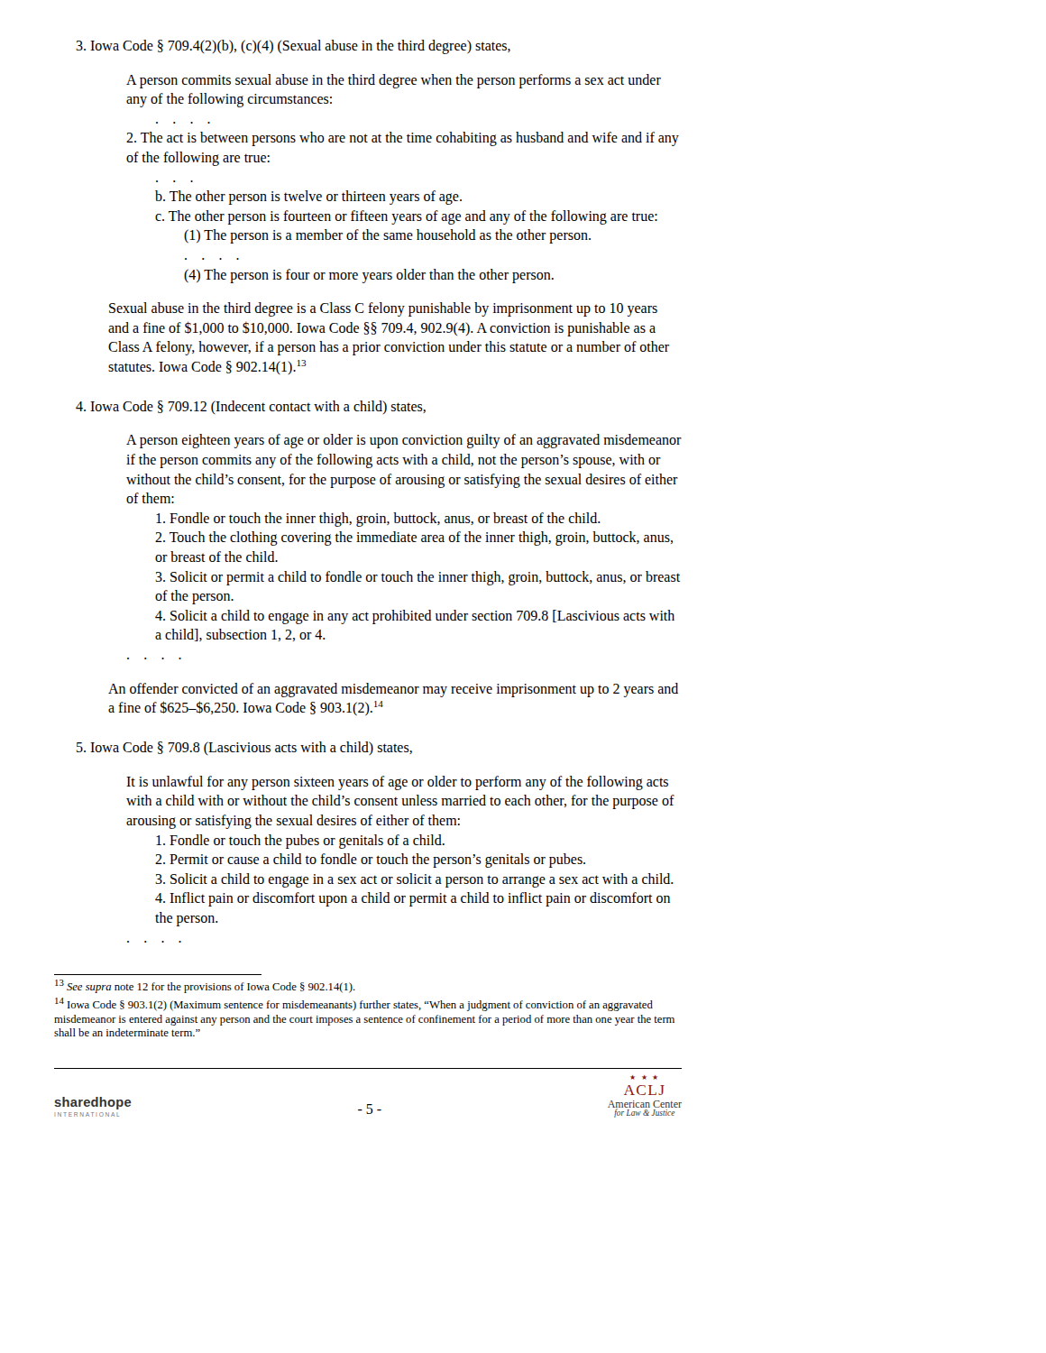Iowa Code § 709.4(2)(b), (c)(4) (Sexual abuse in the third degree) states,
A person commits sexual abuse in the third degree when the person performs a sex act under any of the following circumstances:
. . . .
2. The act is between persons who are not at the time cohabiting as husband and wife and if any of the following are true:
. . .
b. The other person is twelve or thirteen years of age.
c. The other person is fourteen or fifteen years of age and any of the following are true:
(1) The person is a member of the same household as the other person.
. . . .
(4) The person is four or more years older than the other person.
Sexual abuse in the third degree is a Class C felony punishable by imprisonment up to 10 years and a fine of $1,000 to $10,000. Iowa Code §§ 709.4, 902.9(4). A conviction is punishable as a Class A felony, however, if a person has a prior conviction under this statute or a number of other statutes. Iowa Code § 902.14(1).13
Iowa Code § 709.12 (Indecent contact with a child) states,
A person eighteen years of age or older is upon conviction guilty of an aggravated misdemeanor if the person commits any of the following acts with a child, not the person’s spouse, with or without the child’s consent, for the purpose of arousing or satisfying the sexual desires of either of them:
1. Fondle or touch the inner thigh, groin, buttock, anus, or breast of the child.
2. Touch the clothing covering the immediate area of the inner thigh, groin, buttock, anus, or breast of the child.
3. Solicit or permit a child to fondle or touch the inner thigh, groin, buttock, anus, or breast of the person.
4. Solicit a child to engage in any act prohibited under section 709.8 [Lascivious acts with a child], subsection 1, 2, or 4.
. . . .
An offender convicted of an aggravated misdemeanor may receive imprisonment up to 2 years and a fine of $625–$6,250. Iowa Code § 903.1(2).14
Iowa Code § 709.8 (Lascivious acts with a child) states,
It is unlawful for any person sixteen years of age or older to perform any of the following acts with a child with or without the child’s consent unless married to each other, for the purpose of arousing or satisfying the sexual desires of either of them:
1. Fondle or touch the pubes or genitals of a child.
2. Permit or cause a child to fondle or touch the person’s genitals or pubes.
3. Solicit a child to engage in a sex act or solicit a person to arrange a sex act with a child.
4. Inflict pain or discomfort upon a child or permit a child to inflict pain or discomfort on the person.
. . . .
13 See supra note 12 for the provisions of Iowa Code § 902.14(1).
14 Iowa Code § 903.1(2) (Maximum sentence for misdemeanants) further states, “When a judgment of conviction of an aggravated misdemeanor is entered against any person and the court imposes a sentence of confinement for a period of more than one year the term shall be an indeterminate term.”
sharedhope INTERNATIONAL
- 5 -
★ ★ ★
ACLJ
American Center
for Law & Justice